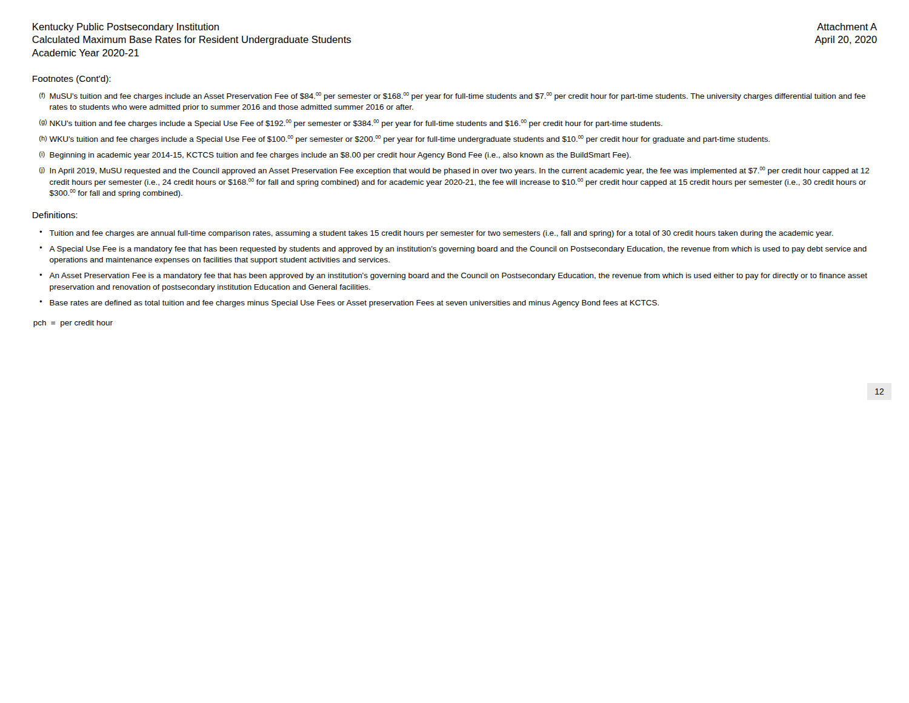Kentucky Public Postsecondary Institution
Calculated Maximum Base Rates for Resident Undergraduate Students
Academic Year 2020-21
Attachment A
April 20, 2020
Footnotes (Cont'd):
(f)
MuSU's tuition and fee charges include an Asset Preservation Fee of $84.00 per semester or $168.00 per year for full-time students and $7.00 per credit hour for part-time students. The university charges differential tuition and fee rates to students who were admitted prior to summer 2016 and those admitted summer 2016 or after.
(g)
NKU's tuition and fee charges include a Special Use Fee of $192.00 per semester or $384.00 per year for full-time students and $16.00 per credit hour for part-time students.
(h)
WKU's tuition and fee charges include a Special Use Fee of $100.00 per semester or $200.00 per year for full-time undergraduate students and $10.00 per credit hour for graduate and part-time students.
(i)
Beginning in academic year 2014-15, KCTCS tuition and fee charges include an $8.00 per credit hour Agency Bond Fee (i.e., also known as the BuildSmart Fee).
(j)
In April 2019, MuSU requested and the Council approved an Asset Preservation Fee exception that would be phased in over two years. In the current academic year, the fee was implemented at $7.00 per credit hour capped at 12 credit hours per semester (i.e., 24 credit hours or $168.00 for fall and spring combined) and for academic year 2020-21, the fee will increase to $10.00 per credit hour capped at 15 credit hours per semester (i.e., 30 credit hours or $300.00 for fall and spring combined).
Definitions:
Tuition and fee charges are annual full-time comparison rates, assuming a student takes 15 credit hours per semester for two semesters (i.e., fall and spring) for a total of 30 credit hours taken during the academic year.
A Special Use Fee is a mandatory fee that has been requested by students and approved by an institution's governing board and the Council on Postsecondary Education, the revenue from which is used to pay debt service and operations and maintenance expenses on facilities that support student activities and services.
An Asset Preservation Fee is a mandatory fee that has been approved by an institution's governing board and the Council on Postsecondary Education, the revenue from which is used either to pay for directly or to finance asset preservation and renovation of postsecondary institution Education and General facilities.
Base rates are defined as total tuition and fee charges minus Special Use Fees or Asset preservation Fees at seven universities and minus Agency Bond fees at KCTCS.
pch = per credit hour
12